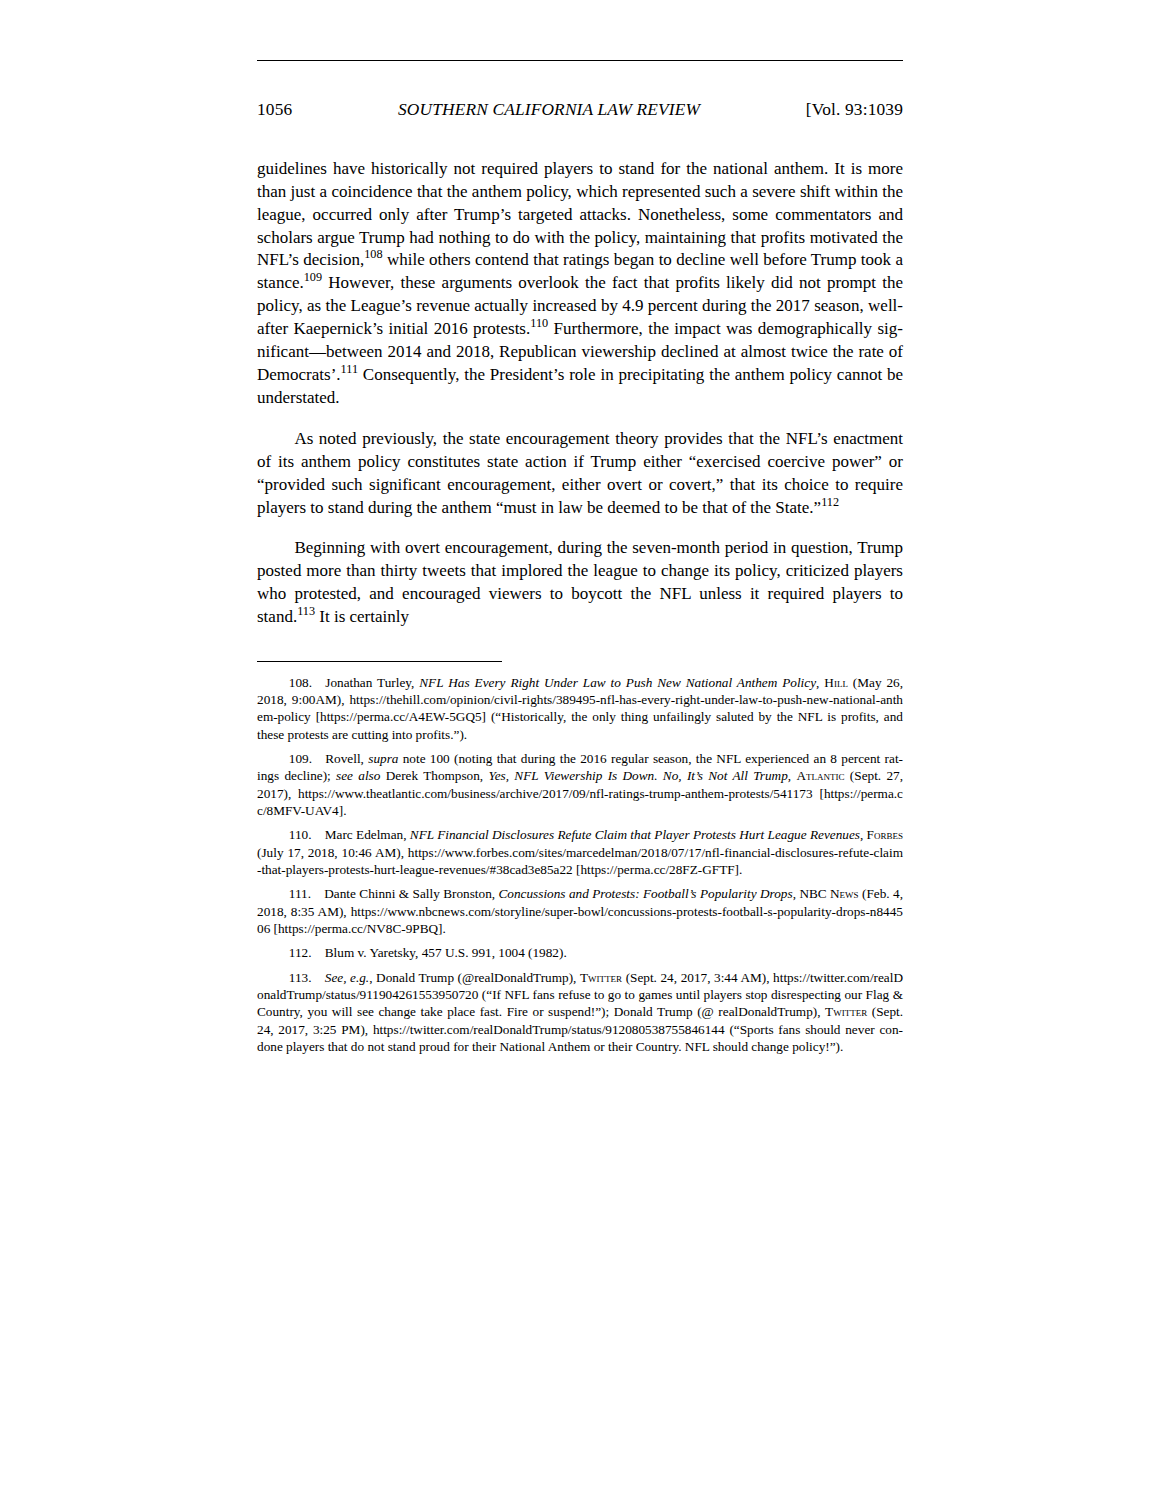1056 SOUTHERN CALIFORNIA LAW REVIEW [Vol. 93:1039
guidelines have historically not required players to stand for the national anthem. It is more than just a coincidence that the anthem policy, which represented such a severe shift within the league, occurred only after Trump’s targeted attacks. Nonetheless, some commentators and scholars argue Trump had nothing to do with the policy, maintaining that profits motivated the NFL’s decision,108 while others contend that ratings began to decline well before Trump took a stance.109 However, these arguments overlook the fact that profits likely did not prompt the policy, as the League’s revenue actually increased by 4.9 percent during the 2017 season, well-after Kaepernick’s initial 2016 protests.110 Furthermore, the impact was demographically significant—between 2014 and 2018, Republican viewership declined at almost twice the rate of Democrats’.111 Consequently, the President’s role in precipitating the anthem policy cannot be understated.
As noted previously, the state encouragement theory provides that the NFL’s enactment of its anthem policy constitutes state action if Trump either “exercised coercive power” or “provided such significant encouragement, either overt or covert,” that its choice to require players to stand during the anthem “must in law be deemed to be that of the State.”112
Beginning with overt encouragement, during the seven-month period in question, Trump posted more than thirty tweets that implored the league to change its policy, criticized players who protested, and encouraged viewers to boycott the NFL unless it required players to stand.113 It is certainly
108. Jonathan Turley, NFL Has Every Right Under Law to Push New National Anthem Policy, Hill (May 26, 2018, 9:00AM), https://thehill.com/opinion/civil-rights/389495-nfl-has-every-right-under-law-to-push-new-national-anthem-policy [https://perma.cc/A4EW-5GQ5] (“Historically, the only thing unfailingly saluted by the NFL is profits, and these protests are cutting into profits.”).
109. Rovell, supra note 100 (noting that during the 2016 regular season, the NFL experienced an 8 percent ratings decline); see also Derek Thompson, Yes, NFL Viewership Is Down. No, It’s Not All Trump, Atlantic (Sept. 27, 2017), https://www.theatlantic.com/business/archive/2017/09/nfl-ratings-trump-anthem-protests/541173 [https://perma.cc/8MFV-UAV4].
110. Marc Edelman, NFL Financial Disclosures Refute Claim that Player Protests Hurt League Revenues, Forbes (July 17, 2018, 10:46 AM), https://www.forbes.com/sites/marcedelman/2018/07/17/nfl-financial-disclosures-refute-claim-that-players-protests-hurt-league-revenues/#38cad3e85a22 [https://perma.cc/28FZ-GFTF].
111. Dante Chinni & Sally Bronston, Concussions and Protests: Football’s Popularity Drops, NBC News (Feb. 4, 2018, 8:35 AM), https://www.nbcnews.com/storyline/super-bowl/concussions-protests-football-s-popularity-drops-n844506 [https://perma.cc/NV8C-9PBQ].
112. Blum v. Yaretsky, 457 U.S. 991, 1004 (1982).
113. See, e.g., Donald Trump (@realDonaldTrump), Twitter (Sept. 24, 2017, 3:44 AM), https://twitter.com/realDonaldTrump/status/911904261553950720 (“If NFL fans refuse to go to games until players stop disrespecting our Flag & Country, you will see change take place fast. Fire or suspend!”); Donald Trump (@ realDonaldTrump), Twitter (Sept. 24, 2017, 3:25 PM), https://twitter.com/realDonaldTrump/status/912080538755846144 (“Sports fans should never condone players that do not stand proud for their National Anthem or their Country. NFL should change policy!”).